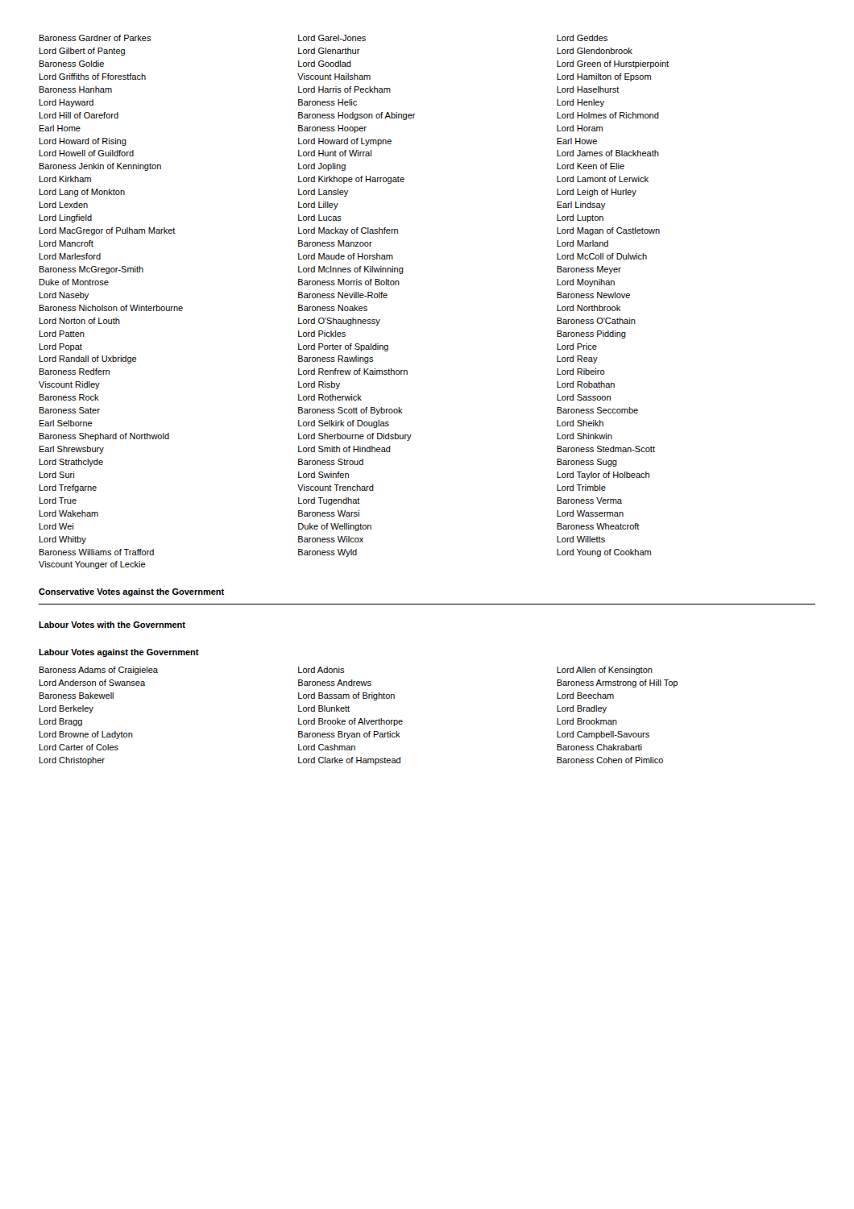| Baroness Gardner of Parkes | Lord Garel-Jones | Lord Geddes |
| Lord Gilbert of Panteg | Lord Glenarthur | Lord Glendonbrook |
| Baroness Goldie | Lord Goodlad | Lord Green of Hurstpierpoint |
| Lord Griffiths of Fforestfach | Viscount Hailsham | Lord Hamilton of Epsom |
| Baroness Hanham | Lord Harris of Peckham | Lord Haselhurst |
| Lord Hayward | Baroness Helic | Lord Henley |
| Lord Hill of Oareford | Baroness Hodgson of Abinger | Lord Holmes of Richmond |
| Earl Home | Baroness Hooper | Lord Horam |
| Lord Howard of Rising | Lord Howard of Lympne | Earl Howe |
| Lord Howell of Guildford | Lord Hunt of Wirral | Lord James of Blackheath |
| Baroness Jenkin of Kennington | Lord Jopling | Lord Keen of Elie |
| Lord Kirkham | Lord Kirkhope of Harrogate | Lord Lamont of Lerwick |
| Lord Lang of Monkton | Lord Lansley | Lord Leigh of Hurley |
| Lord Lexden | Lord Lilley | Earl Lindsay |
| Lord Lingfield | Lord Lucas | Lord Lupton |
| Lord MacGregor of Pulham Market | Lord Mackay of Clashfern | Lord Magan of Castletown |
| Lord Mancroft | Baroness Manzoor | Lord Marland |
| Lord Marlesford | Lord Maude of Horsham | Lord McColl of Dulwich |
| Baroness McGregor-Smith | Lord McInnes of Kilwinning | Baroness Meyer |
| Duke of Montrose | Baroness Morris of Bolton | Lord Moynihan |
| Lord Naseby | Baroness Neville-Rolfe | Baroness Newlove |
| Baroness Nicholson of Winterbourne | Baroness Noakes | Lord Northbrook |
| Lord Norton of Louth | Lord O'Shaughnessy | Baroness O'Cathain |
| Lord Patten | Lord Pickles | Baroness Pidding |
| Lord Popat | Lord Porter of Spalding | Lord Price |
| Lord Randall of Uxbridge | Baroness Rawlings | Lord Reay |
| Baroness Redfern | Lord Renfrew of Kaimsthorn | Lord Ribeiro |
| Viscount Ridley | Lord Risby | Lord Robathan |
| Baroness Rock | Lord Rotherwick | Lord Sassoon |
| Baroness Sater | Baroness Scott of Bybrook | Baroness Seccombe |
| Earl Selborne | Lord Selkirk of Douglas | Lord Sheikh |
| Baroness Shephard of Northwold | Lord Sherbourne of Didsbury | Lord Shinkwin |
| Earl Shrewsbury | Lord Smith of Hindhead | Baroness Stedman-Scott |
| Lord Strathclyde | Baroness Stroud | Baroness Sugg |
| Lord Suri | Lord Swinfen | Lord Taylor of Holbeach |
| Lord Trefgarne | Viscount Trenchard | Lord Trimble |
| Lord True | Lord Tugendhat | Baroness Verma |
| Lord Wakeham | Baroness Warsi | Lord Wasserman |
| Lord Wei | Duke of Wellington | Baroness Wheatcroft |
| Lord Whitby | Baroness Wilcox | Lord Willetts |
| Baroness Williams of Trafford | Baroness Wyld | Lord Young of Cookham |
| Viscount Younger of Leckie | | |
Conservative Votes against the Government
Labour Votes with the Government
Labour Votes against the Government
| Baroness Adams of Craigielea | Lord Adonis | Lord Allen of Kensington |
| Lord Anderson of Swansea | Baroness Andrews | Baroness Armstrong of Hill Top |
| Baroness Bakewell | Lord Bassam of Brighton | Lord Beecham |
| Lord Berkeley | Lord Blunkett | Lord Bradley |
| Lord Bragg | Lord Brooke of Alverthorpe | Lord Brookman |
| Lord Browne of Ladyton | Baroness Bryan of Partick | Lord Campbell-Savours |
| Lord Carter of Coles | Lord Cashman | Baroness Chakrabarti |
| Lord Christopher | Lord Clarke of Hampstead | Baroness Cohen of Pimlico |